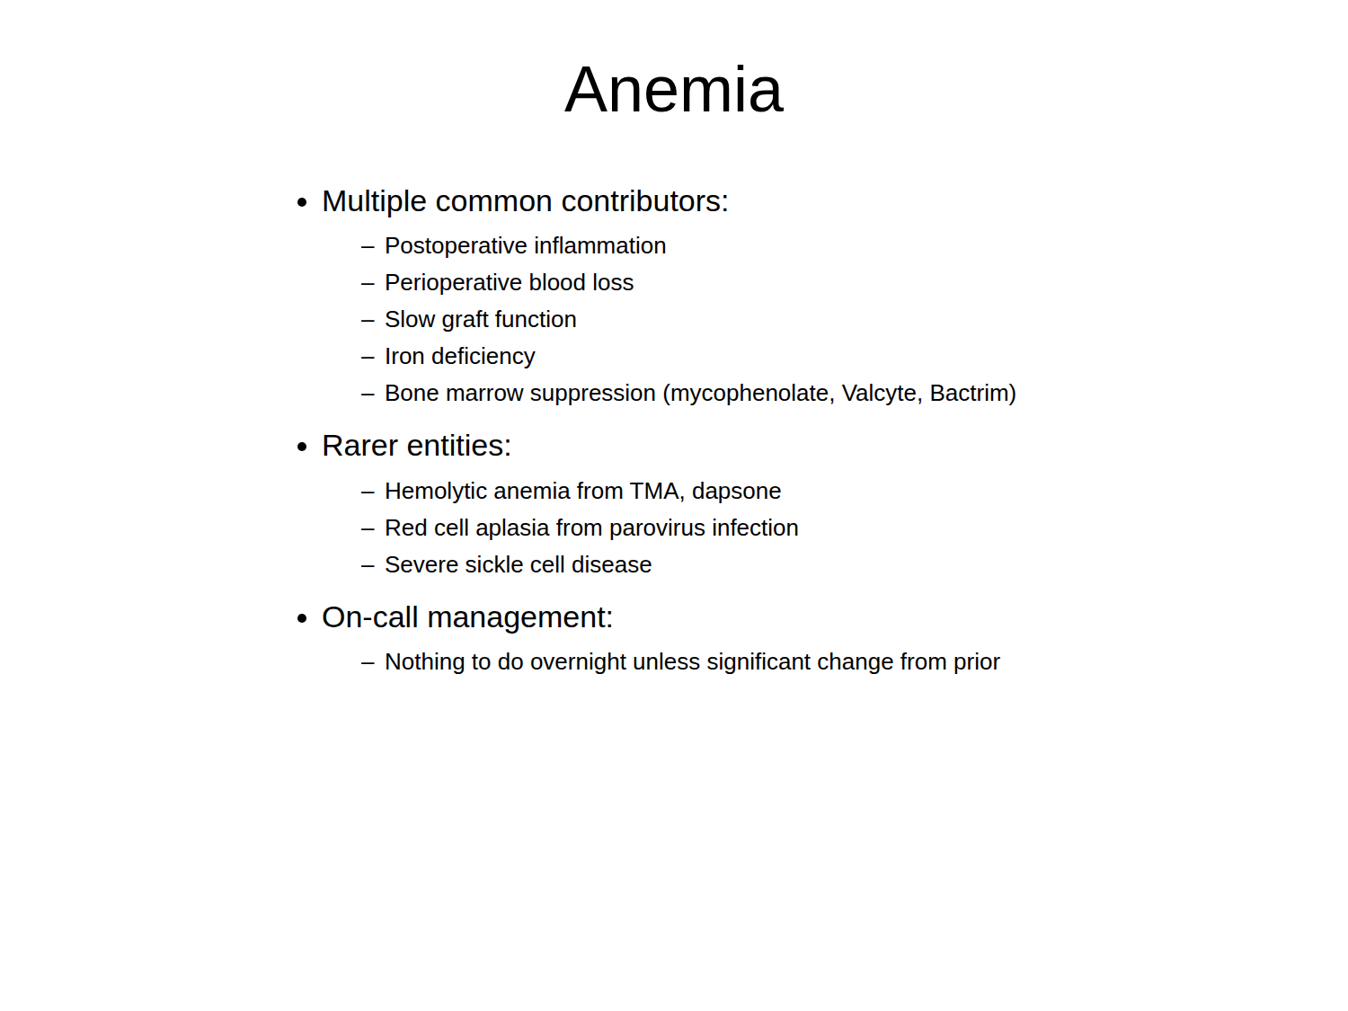Anemia
Multiple common contributors:
Postoperative inflammation
Perioperative blood loss
Slow graft function
Iron deficiency
Bone marrow suppression (mycophenolate, Valcyte, Bactrim)
Rarer entities:
Hemolytic anemia from TMA, dapsone
Red cell aplasia from parovirus infection
Severe sickle cell disease
On-call management:
Nothing to do overnight unless significant change from prior